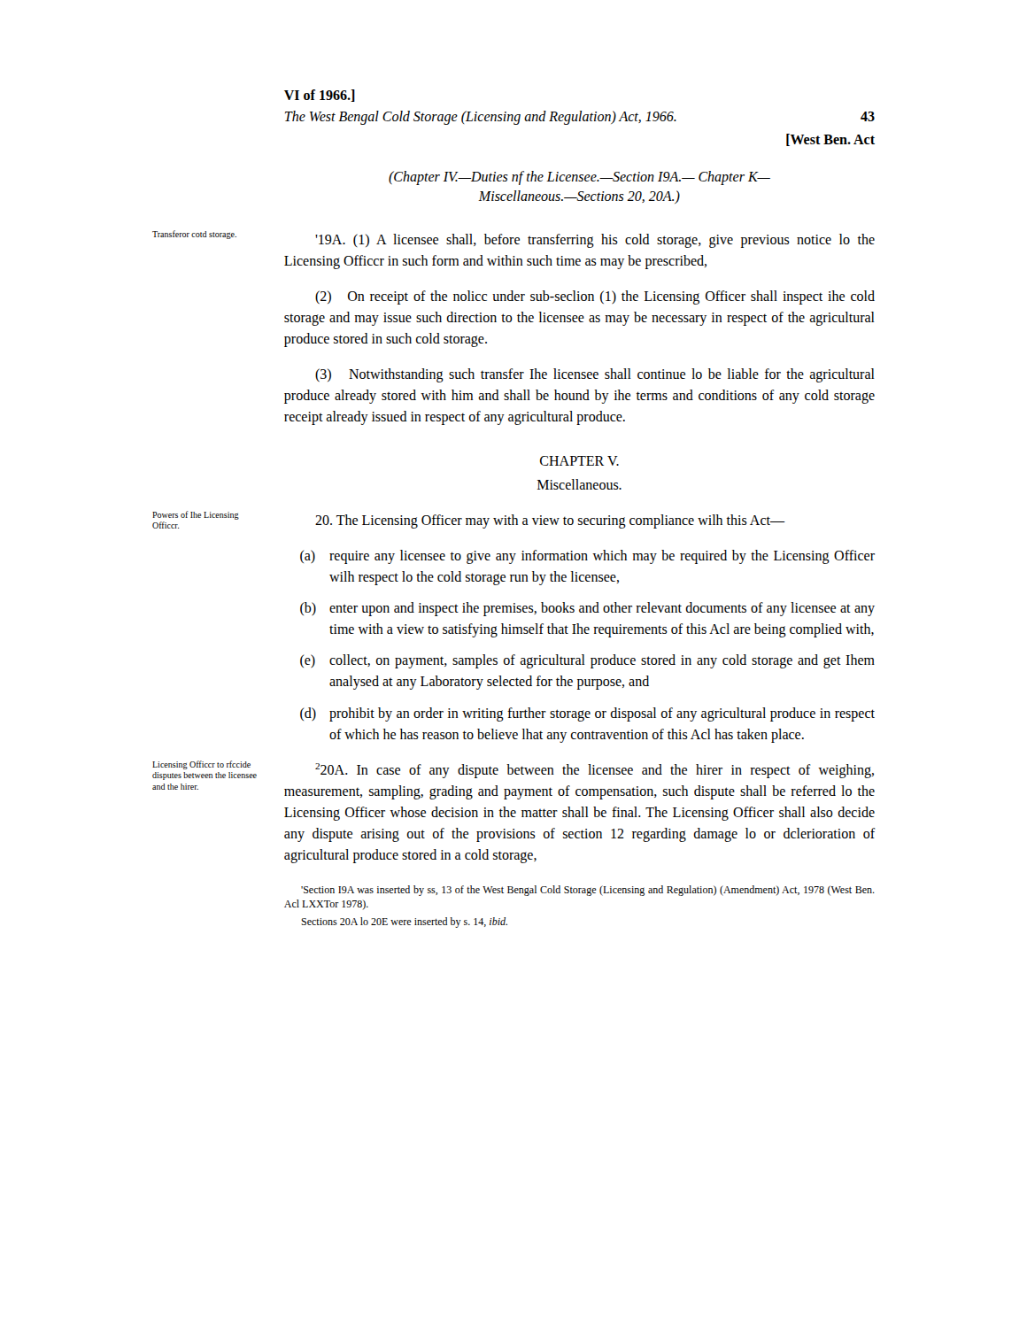VI of 1966.]
The West Bengal Cold Storage (Licensing and Regulation) Act, 1966. 43
[West Ben. Act
(Chapter IV.—Duties nf the Licensee.—Section I9A.— Chapter K—
Miscellaneous.—Sections 20, 20A.)
Transferor cotd storage.
'19A. (1) A licensee shall, before transferring his cold storage, give previous notice lo the Licensing Officcr in such form and within such time as may be prescribed,
(2) On receipt of the nolicc under sub-seclion (1) the Licensing Officer shall inspect ihe cold storage and may issue such direction to the licensee as may be necessary in respect of the agricultural produce stored in such cold storage.
(3) Notwithstanding such transfer Ihe licensee shall continue lo be liable for the agricultural produce already stored with him and shall be hound by ihe terms and conditions of any cold storage receipt already issued in respect of any agricultural produce.
CHAPTER V.
Miscellaneous.
Powers of Ihe Licensing Officcr.
20. The Licensing Officer may with a view to securing compliance wilh this Act—
(a) require any licensee to give any information which may be required by the Licensing Officer wilh respect lo the cold storage run by the licensee,
(b) enter upon and inspect ihe premises, books and other relevant documents of any licensee at any time with a view to satisfying himself that Ihe requirements of this Acl are being complied with,
(e) collect, on payment, samples of agricultural produce stored in any cold storage and get Ihem analysed at any Laboratory selected for the purpose, and
(d) prohibit by an order in writing further storage or disposal of any agricultural produce in respect of which he has reason to believe lhat any contravention of this Acl has taken place.
Licensing Officcr to rfccide disputes between the licensee and the hirer.
220A. In case of any dispute between the licensee and the hirer in respect of weighing, measurement, sampling, grading and payment of compensation, such dispute shall be referred lo the Licensing Officer whose decision in the matter shall be final. The Licensing Officer shall also decide any dispute arising out of the provisions of section 12 regarding damage lo or dclerioration of agricultural produce stored in a cold storage,
'Section I9A was inserted by ss, 13 of the West Bengal Cold Storage (Licensing and Regulation) (Amendment) Act, 1978 (West Ben. Acl LXXTor 1978).
Sections 20A lo 20E were inserted by s. 14, ibid.